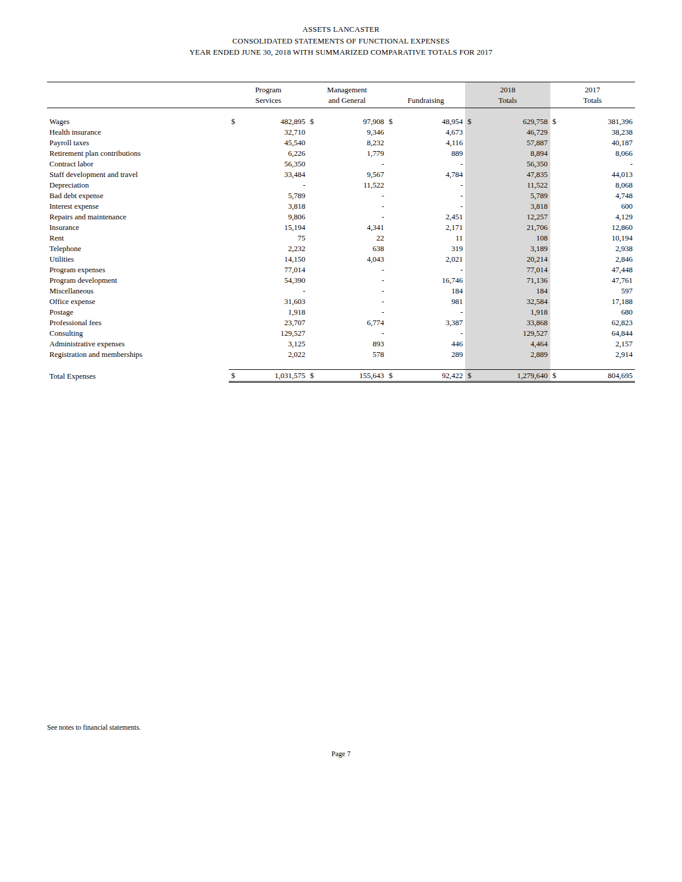ASSETS LANCASTER
CONSOLIDATED STATEMENTS OF FUNCTIONAL EXPENSES
YEAR ENDED JUNE 30, 2018 WITH SUMMARIZED COMPARATIVE TOTALS FOR 2017
| | Program | Management | | 2018 | 2017 |
| --- | --- | --- | --- | --- | --- |
| | Services | and General | Fundraising | Totals | Totals |
| Wages | $ | 482,895 | $ | 97,908 | $ | 48,954 | $ | 629,758 | $ | 381,396 |
| Health insurance | | 32,710 | | 9,346 | | 4,673 | | 46,729 | | 38,238 |
| Payroll taxes | | 45,540 | | 8,232 | | 4,116 | | 57,887 | | 40,187 |
| Retirement plan contributions | | 6,226 | | 1,779 | | 889 | | 8,894 | | 8,066 |
| Contract labor | | 56,350 | | - | | - | | 56,350 | | - |
| Staff development and travel | | 33,484 | | 9,567 | | 4,784 | | 47,835 | | 44,013 |
| Depreciation | | - | | 11,522 | | - | | 11,522 | | 8,068 |
| Bad debt expense | | 5,789 | | - | | - | | 5,789 | | 4,748 |
| Interest expense | | 3,818 | | - | | - | | 3,818 | | 600 |
| Repairs and maintenance | | 9,806 | | - | | 2,451 | | 12,257 | | 4,129 |
| Insurance | | 15,194 | | 4,341 | | 2,171 | | 21,706 | | 12,860 |
| Rent | | 75 | | 22 | | 11 | | 108 | | 10,194 |
| Telephone | | 2,232 | | 638 | | 319 | | 3,189 | | 2,938 |
| Utilities | | 14,150 | | 4,043 | | 2,021 | | 20,214 | | 2,846 |
| Program expenses | | 77,014 | | - | | - | | 77,014 | | 47,448 |
| Program development | | 54,390 | | - | | 16,746 | | 71,136 | | 47,761 |
| Miscellaneous | | - | | - | | 184 | | 184 | | 597 |
| Office expense | | 31,603 | | - | | 981 | | 32,584 | | 17,188 |
| Postage | | 1,918 | | - | | - | | 1,918 | | 680 |
| Professional fees | | 23,707 | | 6,774 | | 3,387 | | 33,868 | | 62,823 |
| Consulting | | 129,527 | | - | | - | | 129,527 | | 64,844 |
| Administrative expenses | | 3,125 | | 893 | | 446 | | 4,464 | | 2,157 |
| Registration and memberships | | 2,022 | | 578 | | 289 | | 2,889 | | 2,914 |
| Total Expenses | $ | 1,031,575 | $ | 155,643 | $ | 92,422 | $ | 1,279,640 | $ | 804,695 |
See notes to financial statements.
Page 7